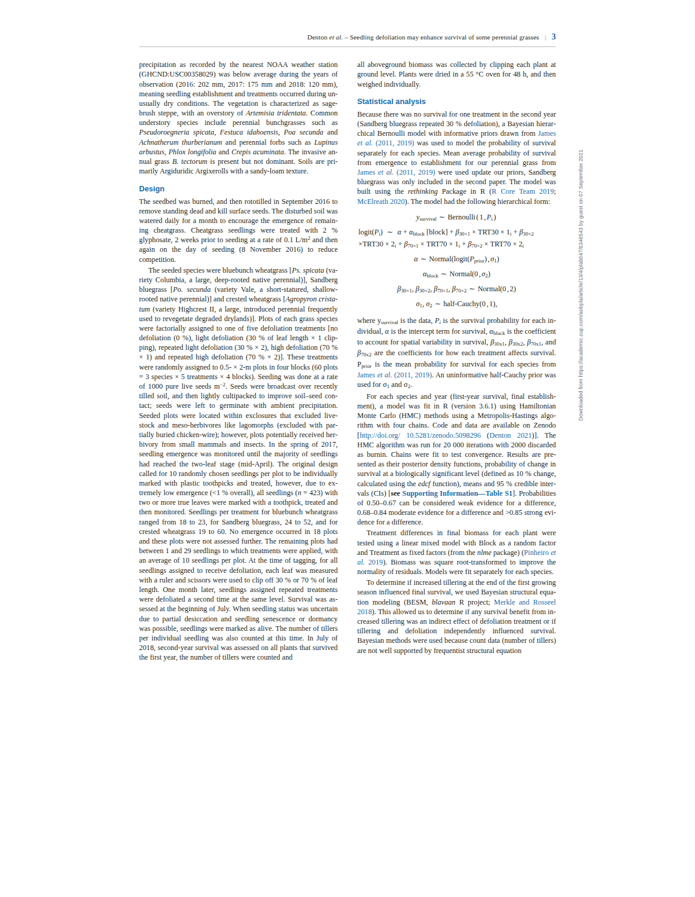Denton et al. – Seedling defoliation may enhance survival of some perennial grasses | 3
Downloaded from https://academic.oup.com/aobpla/article/13/4/plab047/6346543 by guest on 07 September 2021
precipitation as recorded by the nearest NOAA weather station (GHCND:USC00358029) was below average during the years of observation (2016: 202 mm, 2017: 175 mm and 2018: 120 mm), meaning seedling establishment and treatments occurred during unusually dry conditions. The vegetation is characterized as sagebrush steppe, with an overstory of Artemisia tridentata. Common understory species include perennial bunchgrasses such as Pseudoroegneria spicata, Festuca idahoensis, Poa secunda and Achnatherum thurberianum and perennial forbs such as Lupinus arbustus, Phlox longifolia and Crepis acuminata. The invasive annual grass B. tectorum is present but not dominant. Soils are primarily Argiduridic Argixerolls with a sandy-loam texture.
Design
The seedbed was burned, and then rototilled in September 2016 to remove standing dead and kill surface seeds. The disturbed soil was watered daily for a month to encourage the emergence of remaining cheatgrass. Cheatgrass seedlings were treated with 2 % glyphosate, 2 weeks prior to seeding at a rate of 0.1 L/m2 and then again on the day of seeding (8 November 2016) to reduce competition.
The seeded species were bluebunch wheatgrass [Ps. spicata (variety Columbia, a large, deep-rooted native perennial)], Sandberg bluegrass [Po. secunda (variety Vale, a short-statured, shallow-rooted native perennial)] and crested wheatgrass [Agropyron cristatum (variety Highcrest II, a large, introduced perennial frequently used to revegetate degraded drylands)]. Plots of each grass species were factorially assigned to one of five defoliation treatments [no defoliation (0 %), light defoliation (30 % of leaf length × 1 clipping), repeated light defoliation (30 % × 2), high defoliation (70 % × 1) and repeated high defoliation (70 % × 2)]. These treatments were randomly assigned to 0.5- × 2-m plots in four blocks (60 plots = 3 species × 5 treatments × 4 blocks). Seeding was done at a rate of 1000 pure live seeds m−2. Seeds were broadcast over recently tilled soil, and then lightly cultipacked to improve soil–seed contact; seeds were left to germinate with ambient precipitation. Seeded plots were located within exclosures that excluded livestock and meso-herbivores like lagomorphs (excluded with partially buried chicken-wire); however, plots potentially received herbivory from small mammals and insects. In the spring of 2017, seedling emergence was monitored until the majority of seedlings had reached the two-leaf stage (mid-April). The original design called for 10 randomly chosen seedlings per plot to be individually marked with plastic toothpicks and treated, however, due to extremely low emergence (<1 % overall), all seedlings (n = 423) with two or more true leaves were marked with a toothpick, treated and then monitored. Seedlings per treatment for bluebunch wheatgrass ranged from 18 to 23, for Sandberg bluegrass, 24 to 52, and for crested wheatgrass 19 to 60. No emergence occurred in 18 plots and these plots were not assessed further. The remaining plots had between 1 and 29 seedlings to which treatments were applied, with an average of 10 seedlings per plot. At the time of tagging, for all seedlings assigned to receive defoliation, each leaf was measured with a ruler and scissors were used to clip off 30 % or 70 % of leaf length. One month later, seedlings assigned repeated treatments were defoliated a second time at the same level. Survival was assessed at the beginning of July. When seedling status was uncertain due to partial desiccation and seedling senescence or dormancy was possible, seedlings were marked as alive. The number of tillers per individual seedling was also counted at this time. In July of 2018, second-year survival was assessed on all plants that survived the first year, the number of tillers were counted and
all aboveground biomass was collected by clipping each plant at ground level. Plants were dried in a 55 °C oven for 48 h, and then weighed individually.
Statistical analysis
Because there was no survival for one treatment in the second year (Sandberg bluegrass repeated 30 % defoliation), a Bayesian hierarchical Bernoulli model with informative priors drawn from James et al. (2011, 2019) was used to model the probability of survival separately for each species. Mean average probability of survival from emergence to establishment for our perennial grass from James et al. (2011, 2019) were used update our priors, Sandberg bluegrass was only included in the second paper. The model was built using the rethinking Package in R (R Core Team 2019; McElreath 2020). The model had the following hierarchical form:
ysurvival∼Bernoulli(1, Pi)
logit(Pi) ∼ α + αblock [block] + β 30×1 × TRT30 × 1i + β 30×2
×TRT30 × 2i + β 70×1 × TRT70 × 1i + β 70×2 × TRT70 × 2i
α∼Normal(logit(Pprior), σ 1)
αblock∼Normal(0, σ 2)
β 30×1, β 30×2, β 70×1, β 70×2∼Normal(0, 2)
σ 1, σ 2∼half-Cauchy(0, 1),
where ysurvival is the data, Pi is the survival probability for each individual, α is the intercept term for survival, αblock is the coefficient to account for spatial variability in survival, β30x1, β30x2, β70x1, and β70x2 are the coefficients for how each treatment affects survival. Pprior is the mean probability for survival for each species from James et al. (2011, 2019). An uninformative half-Cauchy prior was used for σ1 and σ2.
For each species and year (first-year survival, final establishment), a model was fit in R (version 3.6.1) using Hamiltonian Monte Carlo (HMC) methods using a Metropolis-Hastings algorithm with four chains. Code and data are available on Zenodo [http://doi.org/ 10.5281/zenodo.5098296 (Denton 2021)]. The HMC algorithm was run for 20 000 iterations with 2000 discarded as burnin. Chains were fit to test convergence. Results are presented as their posterior density functions, probability of change in survival at a biologically significant level (defined as 10 % change, calculated using the edcf function), means and 95 % credible intervals (CIs) [see Supporting Information—Table S1]. Probabilities of 0.50–0.67 can be considered weak evidence for a difference, 0.68–0.84 moderate evidence for a difference and >0.85 strong evidence for a difference.
Treatment differences in final biomass for each plant were tested using a linear mixed model with Block as a random factor and Treatment as fixed factors (from the nlme package) (Pinheiro et al. 2019). Biomass was square root-transformed to improve the normality of residuals. Models were fit separately for each species.
To determine if increased tillering at the end of the first growing season influenced final survival, we used Bayesian structural equation modeling (BESM, blavaan R project; Merkle and Rosseel 2018). This allowed us to determine if any survival benefit from increased tillering was an indirect effect of defoliation treatment or if tillering and defoliation independently influenced survival. Bayesian methods were used because count data (number of tillers) are not well supported by frequentist structural equation